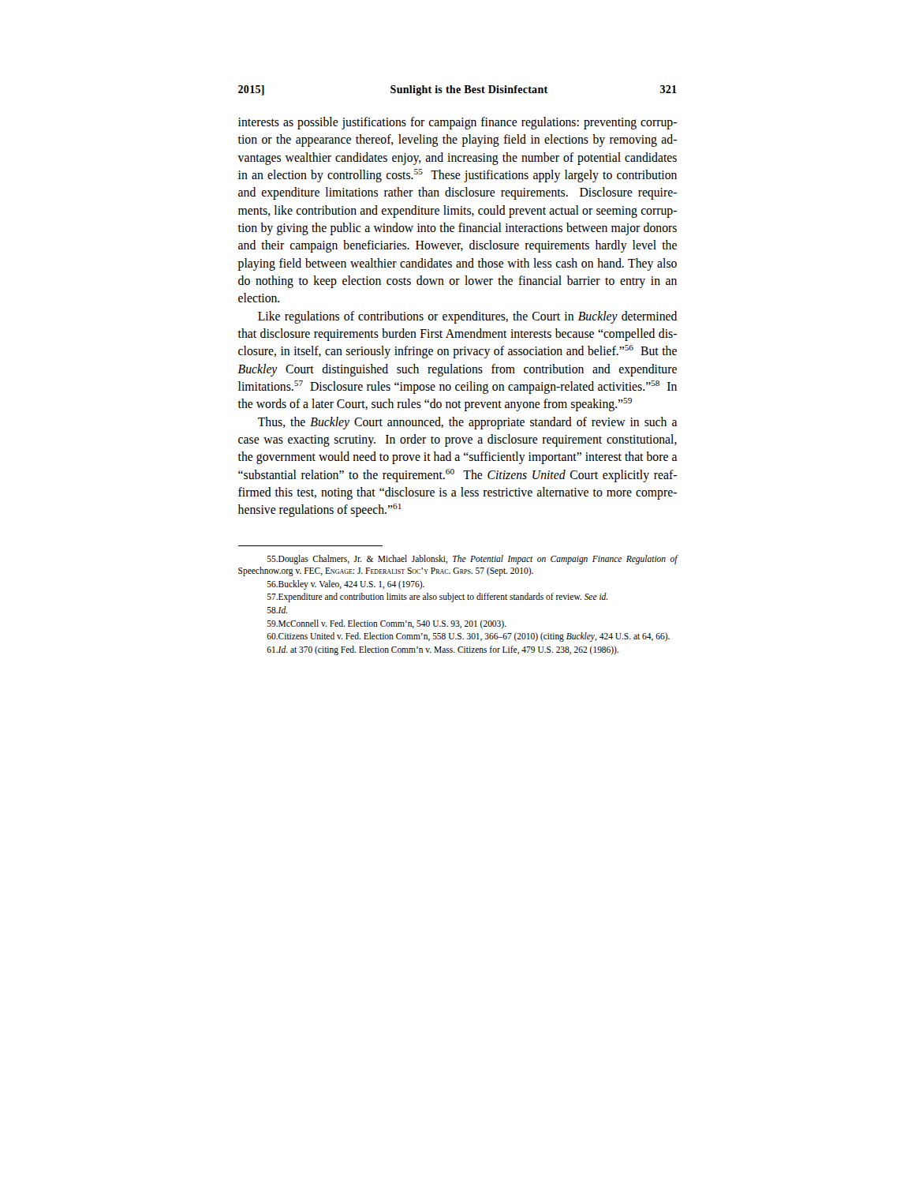2015] Sunlight is the Best Disinfectant 321
interests as possible justifications for campaign finance regulations: preventing corruption or the appearance thereof, leveling the playing field in elections by removing advantages wealthier candidates enjoy, and increasing the number of potential candidates in an election by controlling costs.55 These justifications apply largely to contribution and expenditure limitations rather than disclosure requirements. Disclosure requirements, like contribution and expenditure limits, could prevent actual or seeming corruption by giving the public a window into the financial interactions between major donors and their campaign beneficiaries. However, disclosure requirements hardly level the playing field between wealthier candidates and those with less cash on hand. They also do nothing to keep election costs down or lower the financial barrier to entry in an election.
Like regulations of contributions or expenditures, the Court in Buckley determined that disclosure requirements burden First Amendment interests because “compelled disclosure, in itself, can seriously infringe on privacy of association and belief.”56 But the Buckley Court distinguished such regulations from contribution and expenditure limitations.57 Disclosure rules “impose no ceiling on campaign-related activities.”58 In the words of a later Court, such rules “do not prevent anyone from speaking.”59
Thus, the Buckley Court announced, the appropriate standard of review in such a case was exacting scrutiny. In order to prove a disclosure requirement constitutional, the government would need to prove it had a “sufficiently important” interest that bore a “substantial relation” to the requirement.60 The Citizens United Court explicitly reaffirmed this test, noting that “disclosure is a less restrictive alternative to more comprehensive regulations of speech.”61
55. Douglas Chalmers, Jr. & Michael Jablonski, The Potential Impact on Campaign Finance Regulation of Speechnow.org v. FEC, Engage: J. Federalist Soc’y Prac. Grps. 57 (Sept. 2010).
56. Buckley v. Valeo, 424 U.S. 1, 64 (1976).
57. Expenditure and contribution limits are also subject to different standards of review. See id.
58. Id.
59. McConnell v. Fed. Election Comm’n, 540 U.S. 93, 201 (2003).
60. Citizens United v. Fed. Election Comm’n, 558 U.S. 301, 366–67 (2010) (citing Buckley, 424 U.S. at 64, 66).
61. Id. at 370 (citing Fed. Election Comm’n v. Mass. Citizens for Life, 479 U.S. 238, 262 (1986)).